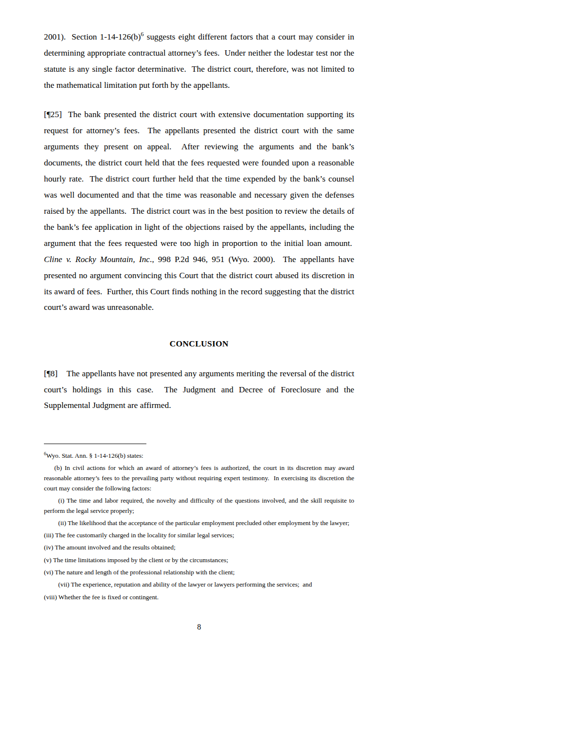2001). Section 1-14-126(b)6 suggests eight different factors that a court may consider in determining appropriate contractual attorney’s fees. Under neither the lodestar test nor the statute is any single factor determinative. The district court, therefore, was not limited to the mathematical limitation put forth by the appellants.
[¶25] The bank presented the district court with extensive documentation supporting its request for attorney’s fees. The appellants presented the district court with the same arguments they present on appeal. After reviewing the arguments and the bank’s documents, the district court held that the fees requested were founded upon a reasonable hourly rate. The district court further held that the time expended by the bank’s counsel was well documented and that the time was reasonable and necessary given the defenses raised by the appellants. The district court was in the best position to review the details of the bank’s fee application in light of the objections raised by the appellants, including the argument that the fees requested were too high in proportion to the initial loan amount. Cline v. Rocky Mountain, Inc., 998 P.2d 946, 951 (Wyo. 2000). The appellants have presented no argument convincing this Court that the district court abused its discretion in its award of fees. Further, this Court finds nothing in the record suggesting that the district court’s award was unreasonable.
CONCLUSION
[¶8] The appellants have not presented any arguments meriting the reversal of the district court’s holdings in this case. The Judgment and Decree of Foreclosure and the Supplemental Judgment are affirmed.
6Wyo. Stat. Ann. § 1-14-126(b) states:
(b) In civil actions for which an award of attorney’s fees is authorized, the court in its discretion may award reasonable attorney’s fees to the prevailing party without requiring expert testimony. In exercising its discretion the court may consider the following factors:
(i) The time and labor required, the novelty and difficulty of the questions involved, and the skill requisite to perform the legal service properly;
(ii) The likelihood that the acceptance of the particular employment precluded other employment by the lawyer;
(iii) The fee customarily charged in the locality for similar legal services;
(iv) The amount involved and the results obtained;
(v) The time limitations imposed by the client or by the circumstances;
(vi) The nature and length of the professional relationship with the client;
(vii) The experience, reputation and ability of the lawyer or lawyers performing the services; and
(viii) Whether the fee is fixed or contingent.
8